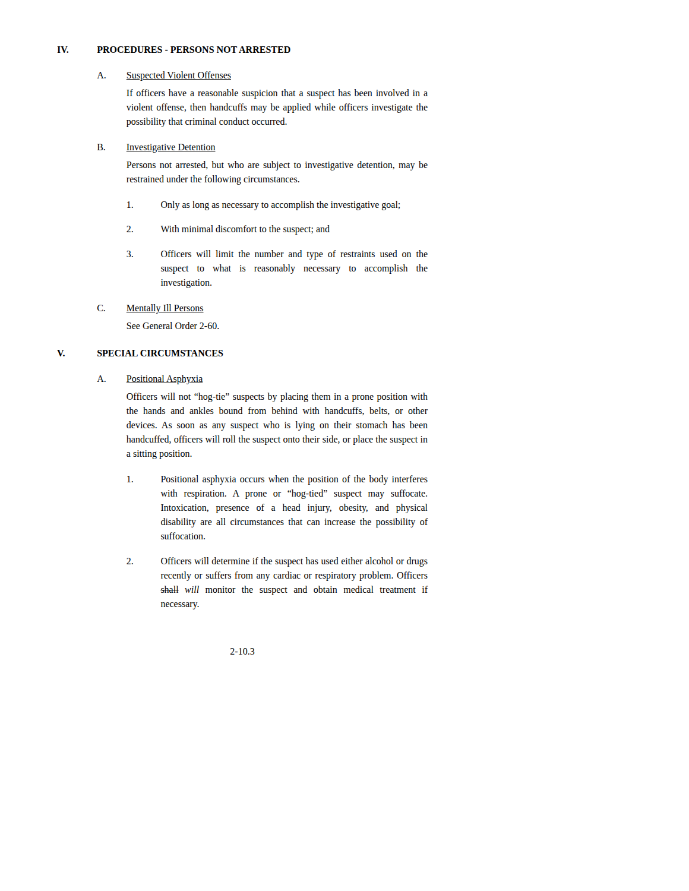IV. Procedures - Persons Not Arrested
A. Suspected Violent Offenses
If officers have a reasonable suspicion that a suspect has been involved in a violent offense, then handcuffs may be applied while officers investigate the possibility that criminal conduct occurred.
B. Investigative Detention
Persons not arrested, but who are subject to investigative detention, may be restrained under the following circumstances.
1. Only as long as necessary to accomplish the investigative goal;
2. With minimal discomfort to the suspect; and
3. Officers will limit the number and type of restraints used on the suspect to what is reasonably necessary to accomplish the investigation.
C. Mentally Ill Persons
See General Order 2-60.
V. Special Circumstances
A. Positional Asphyxia
Officers will not “hog-tie” suspects by placing them in a prone position with the hands and ankles bound from behind with handcuffs, belts, or other devices. As soon as any suspect who is lying on their stomach has been handcuffed, officers will roll the suspect onto their side, or place the suspect in a sitting position.
1. Positional asphyxia occurs when the position of the body interferes with respiration. A prone or “hog-tied” suspect may suffocate. Intoxication, presence of a head injury, obesity, and physical disability are all circumstances that can increase the possibility of suffocation.
2. Officers will determine if the suspect has used either alcohol or drugs recently or suffers from any cardiac or respiratory problem. Officers shall will monitor the suspect and obtain medical treatment if necessary.
2-10.3